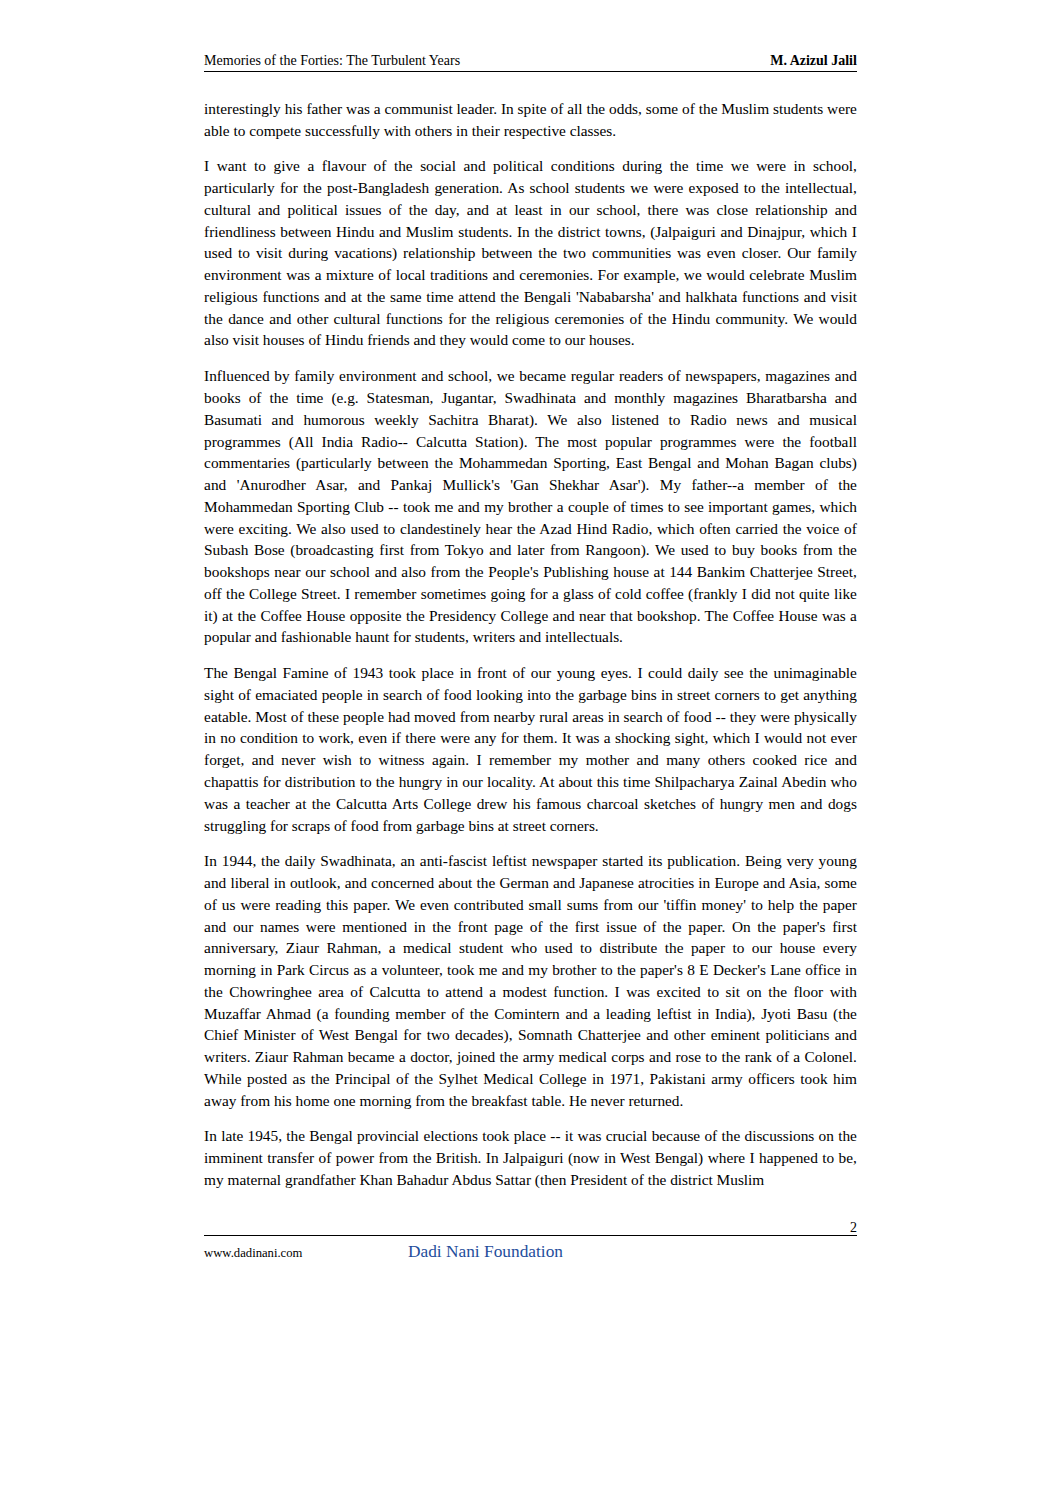Memories of the Forties: The Turbulent Years M. Azizul Jalil
interestingly his father was a communist leader. In spite of all the odds, some of the Muslim students were able to compete successfully with others in their respective classes.
I want to give a flavour of the social and political conditions during the time we were in school, particularly for the post-Bangladesh generation. As school students we were exposed to the intellectual, cultural and political issues of the day, and at least in our school, there was close relationship and friendliness between Hindu and Muslim students. In the district towns, (Jalpaiguri and Dinajpur, which I used to visit during vacations) relationship between the two communities was even closer. Our family environment was a mixture of local traditions and ceremonies. For example, we would celebrate Muslim religious functions and at the same time attend the Bengali 'Nababarsha' and halkhata functions and visit the dance and other cultural functions for the religious ceremonies of the Hindu community. We would also visit houses of Hindu friends and they would come to our houses.
Influenced by family environment and school, we became regular readers of newspapers, magazines and books of the time (e.g. Statesman, Jugantar, Swadhinata and monthly magazines Bharatbarsha and Basumati and humorous weekly Sachitra Bharat). We also listened to Radio news and musical programmes (All India Radio-- Calcutta Station). The most popular programmes were the football commentaries (particularly between the Mohammedan Sporting, East Bengal and Mohan Bagan clubs) and 'Anurodher Asar, and Pankaj Mullick's 'Gan Shekhar Asar'). My father--a member of the Mohammedan Sporting Club -- took me and my brother a couple of times to see important games, which were exciting. We also used to clandestinely hear the Azad Hind Radio, which often carried the voice of Subash Bose (broadcasting first from Tokyo and later from Rangoon). We used to buy books from the bookshops near our school and also from the People's Publishing house at 144 Bankim Chatterjee Street, off the College Street. I remember sometimes going for a glass of cold coffee (frankly I did not quite like it) at the Coffee House opposite the Presidency College and near that bookshop. The Coffee House was a popular and fashionable haunt for students, writers and intellectuals.
The Bengal Famine of 1943 took place in front of our young eyes. I could daily see the unimaginable sight of emaciated people in search of food looking into the garbage bins in street corners to get anything eatable. Most of these people had moved from nearby rural areas in search of food -- they were physically in no condition to work, even if there were any for them. It was a shocking sight, which I would not ever forget, and never wish to witness again. I remember my mother and many others cooked rice and chapattis for distribution to the hungry in our locality. At about this time Shilpacharya Zainal Abedin who was a teacher at the Calcutta Arts College drew his famous charcoal sketches of hungry men and dogs struggling for scraps of food from garbage bins at street corners.
In 1944, the daily Swadhinata, an anti-fascist leftist newspaper started its publication. Being very young and liberal in outlook, and concerned about the German and Japanese atrocities in Europe and Asia, some of us were reading this paper. We even contributed small sums from our 'tiffin money' to help the paper and our names were mentioned in the front page of the first issue of the paper. On the paper's first anniversary, Ziaur Rahman, a medical student who used to distribute the paper to our house every morning in Park Circus as a volunteer, took me and my brother to the paper's 8 E Decker's Lane office in the Chowringhee area of Calcutta to attend a modest function. I was excited to sit on the floor with Muzaffar Ahmad (a founding member of the Comintern and a leading leftist in India), Jyoti Basu (the Chief Minister of West Bengal for two decades), Somnath Chatterjee and other eminent politicians and writers. Ziaur Rahman became a doctor, joined the army medical corps and rose to the rank of a Colonel. While posted as the Principal of the Sylhet Medical College in 1971, Pakistani army officers took him away from his home one morning from the breakfast table. He never returned.
In late 1945, the Bengal provincial elections took place -- it was crucial because of the discussions on the imminent transfer of power from the British. In Jalpaiguri (now in West Bengal) where I happened to be, my maternal grandfather Khan Bahadur Abdus Sattar (then President of the district Muslim
2
www.dadinani.com Dadi Nani Foundation